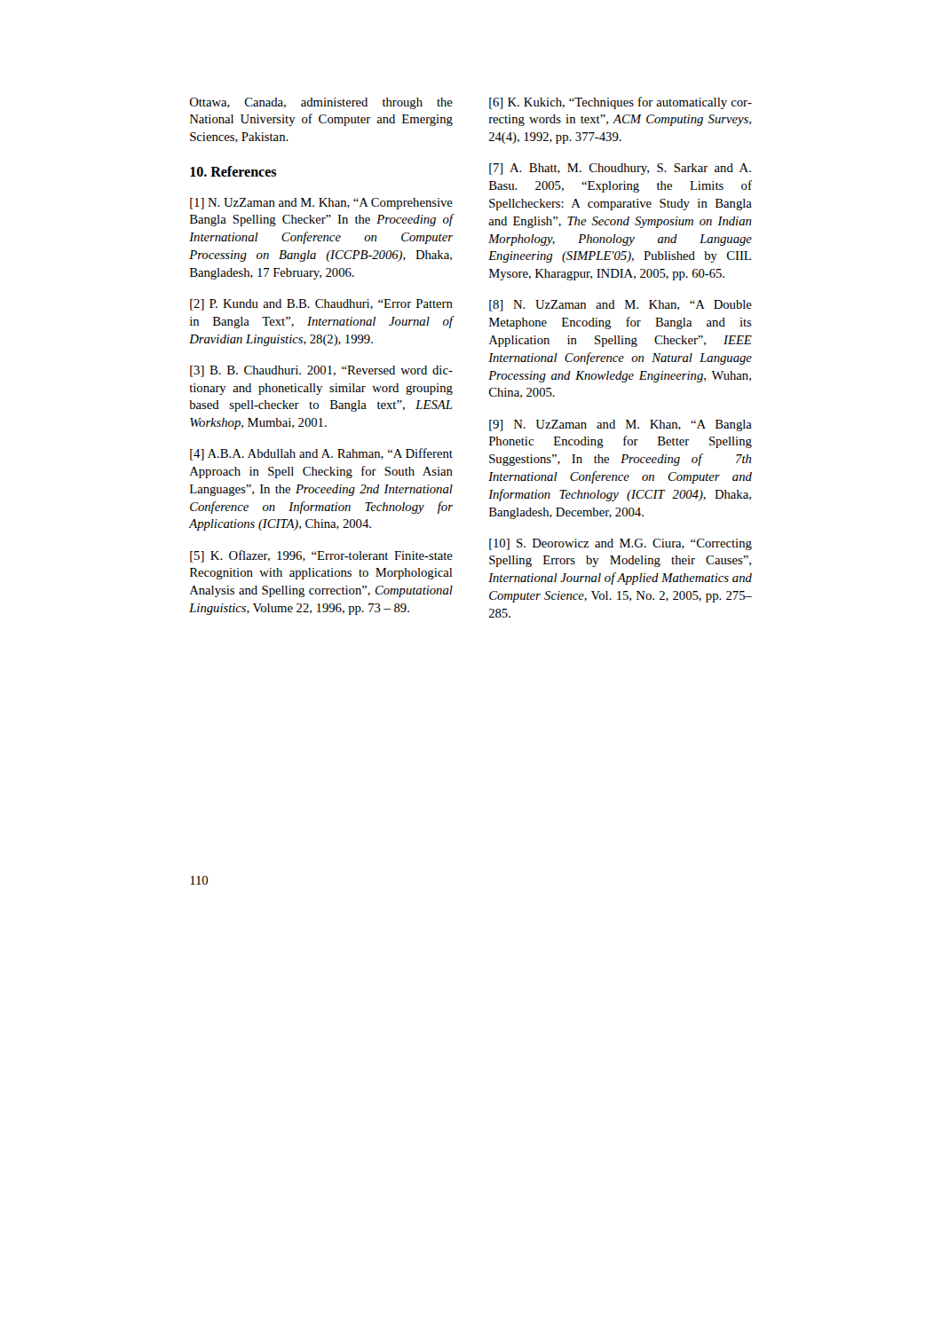Ottawa, Canada, administered through the National University of Computer and Emerging Sciences, Pakistan.
10. References
[1] N. UzZaman and M. Khan, “A Comprehensive Bangla Spelling Checker” In the Proceeding of International Conference on Computer Processing on Bangla (ICCPB-2006), Dhaka, Bangladesh, 17 February, 2006.
[2] P. Kundu and B.B. Chaudhuri, “Error Pattern in Bangla Text”, International Journal of Dravidian Linguistics, 28(2), 1999.
[3] B. B. Chaudhuri. 2001, “Reversed word dictionary and phonetically similar word grouping based spell-checker to Bangla text”, LESAL Workshop, Mumbai, 2001.
[4] A.B.A. Abdullah and A. Rahman, “A Different Approach in Spell Checking for South Asian Languages”, In the Proceeding 2nd International Conference on Information Technology for Applications (ICITA), China, 2004.
[5] K. Oflazer, 1996, “Error-tolerant Finite-state Recognition with applications to Morphological Analysis and Spelling correction”, Computational Linguistics, Volume 22, 1996, pp. 73 – 89.
[6] K. Kukich, “Techniques for automatically correcting words in text”, ACM Computing Surveys, 24(4), 1992, pp. 377-439.
[7] A. Bhatt, M. Choudhury, S. Sarkar and A. Basu. 2005, “Exploring the Limits of Spellcheckers: A comparative Study in Bangla and English”, The Second Symposium on Indian Morphology, Phonology and Language Engineering (SIMPLE'05), Published by CIIL Mysore, Kharagpur, INDIA, 2005, pp. 60-65.
[8] N. UzZaman and M. Khan, “A Double Metaphone Encoding for Bangla and its Application in Spelling Checker”, IEEE International Conference on Natural Language Processing and Knowledge Engineering, Wuhan, China, 2005.
[9] N. UzZaman and M. Khan, “A Bangla Phonetic Encoding for Better Spelling Suggestions”, In the Proceeding of 7th International Conference on Computer and Information Technology (ICCIT 2004), Dhaka, Bangladesh, December, 2004.
[10] S. Deorowicz and M.G. Ciura, “Correcting Spelling Errors by Modeling their Causes”, International Journal of Applied Mathematics and Computer Science, Vol. 15, No. 2, 2005, pp. 275–285.
110